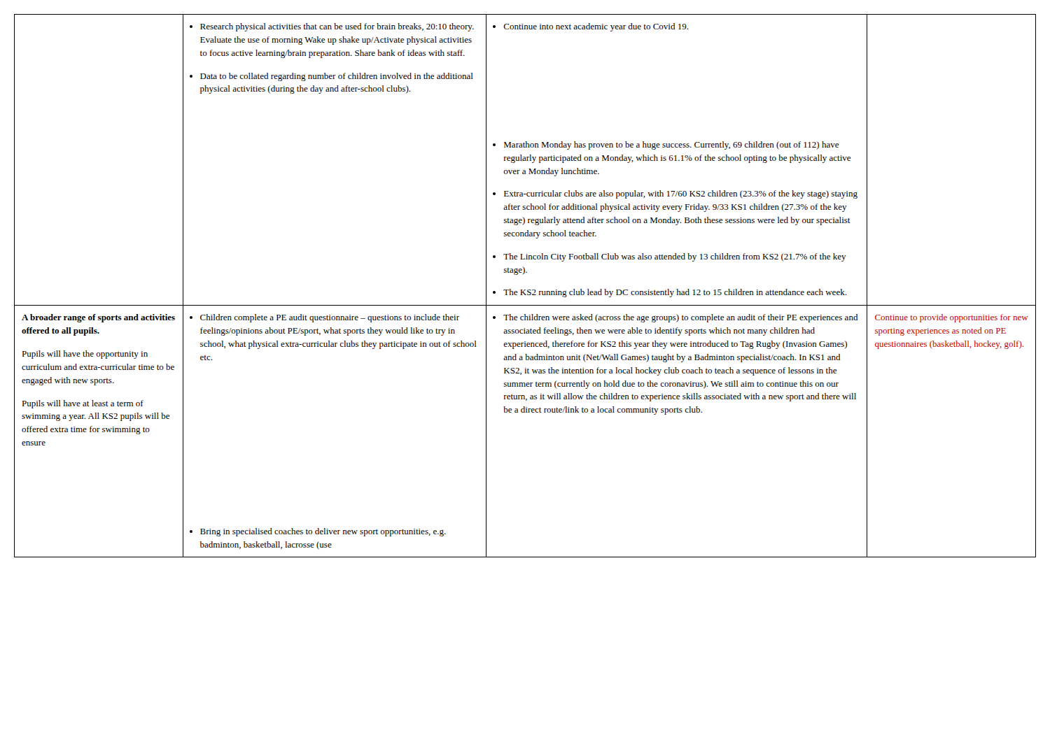| | Research physical activities that can be used for brain breaks, 20:10 theory. Evaluate the use of morning Wake up shake up/Activate physical activities to focus active learning/brain preparation. Share bank of ideas with staff. Data to be collated regarding number of children involved in the additional physical activities (during the day and after-school clubs). | Continue into next academic year due to Covid 19. Marathon Monday has proven to be a huge success. Currently, 69 children (out of 112) have regularly participated on a Monday, which is 61.1% of the school opting to be physically active over a Monday lunchtime. Extra-curricular clubs are also popular, with 17/60 KS2 children (23.3% of the key stage) staying after school for additional physical activity every Friday. 9/33 KS1 children (27.3% of the key stage) regularly attend after school on a Monday. Both these sessions were led by our specialist secondary school teacher. The Lincoln City Football Club was also attended by 13 children from KS2 (21.7% of the key stage). The KS2 running club lead by DC consistently had 12 to 15 children in attendance each week. | |
| A broader range of sports and activities offered to all pupils. Pupils will have the opportunity in curriculum and extra-curricular time to be engaged with new sports. Pupils will have at least a term of swimming a year. All KS2 pupils will be offered extra time for swimming to ensure | Children complete a PE audit questionnaire – questions to include their feelings/opinions about PE/sport, what sports they would like to try in school, what physical extra-curricular clubs they participate in out of school etc. Bring in specialised coaches to deliver new sport opportunities, e.g. badminton, basketball, lacrosse (use | The children were asked (across the age groups) to complete an audit of their PE experiences and associated feelings, then we were able to identify sports which not many children had experienced, therefore for KS2 this year they were introduced to Tag Rugby (Invasion Games) and a badminton unit (Net/Wall Games) taught by a Badminton specialist/coach. In KS1 and KS2, it was the intention for a local hockey club coach to teach a sequence of lessons in the summer term (currently on hold due to the coronavirus). We still aim to continue this on our return, as it will allow the children to experience skills associated with a new sport and there will be a direct route/link to a local community sports club. | Continue to provide opportunities for new sporting experiences as noted on PE questionnaires (basketball, hockey, golf). |